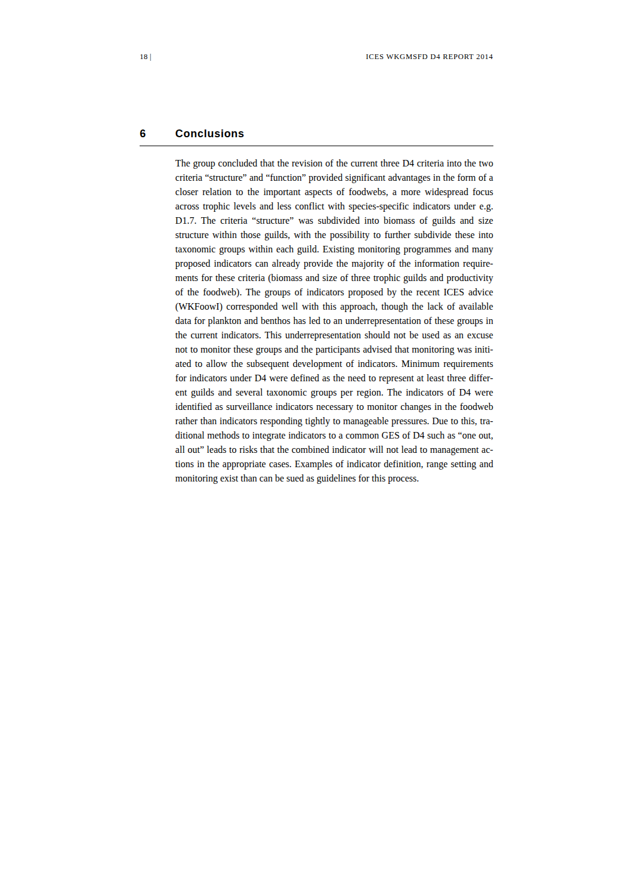18 | ICES WKGMSFD D4 REPORT 2014
6 Conclusions
The group concluded that the revision of the current three D4 criteria into the two criteria “structure” and “function” provided significant advantages in the form of a closer relation to the important aspects of foodwebs, a more widespread focus across trophic levels and less conflict with species-specific indicators under e.g. D1.7. The criteria “structure” was subdivided into biomass of guilds and size structure within those guilds, with the possibility to further subdivide these into taxonomic groups within each guild. Existing monitoring programmes and many proposed indicators can already provide the majority of the information requirements for these criteria (biomass and size of three trophic guilds and productivity of the foodweb). The groups of indicators proposed by the recent ICES advice (WKFoowI) corresponded well with this approach, though the lack of available data for plankton and benthos has led to an underrepresentation of these groups in the current indicators. This underrepresentation should not be used as an excuse not to monitor these groups and the participants advised that monitoring was initiated to allow the subsequent development of indicators. Minimum requirements for indicators under D4 were defined as the need to represent at least three different guilds and several taxonomic groups per region. The indicators of D4 were identified as surveillance indicators necessary to monitor changes in the foodweb rather than indicators responding tightly to manageable pressures. Due to this, traditional methods to integrate indicators to a common GES of D4 such as “one out, all out” leads to risks that the combined indicator will not lead to management actions in the appropriate cases. Examples of indicator definition, range setting and monitoring exist than can be sued as guidelines for this process.